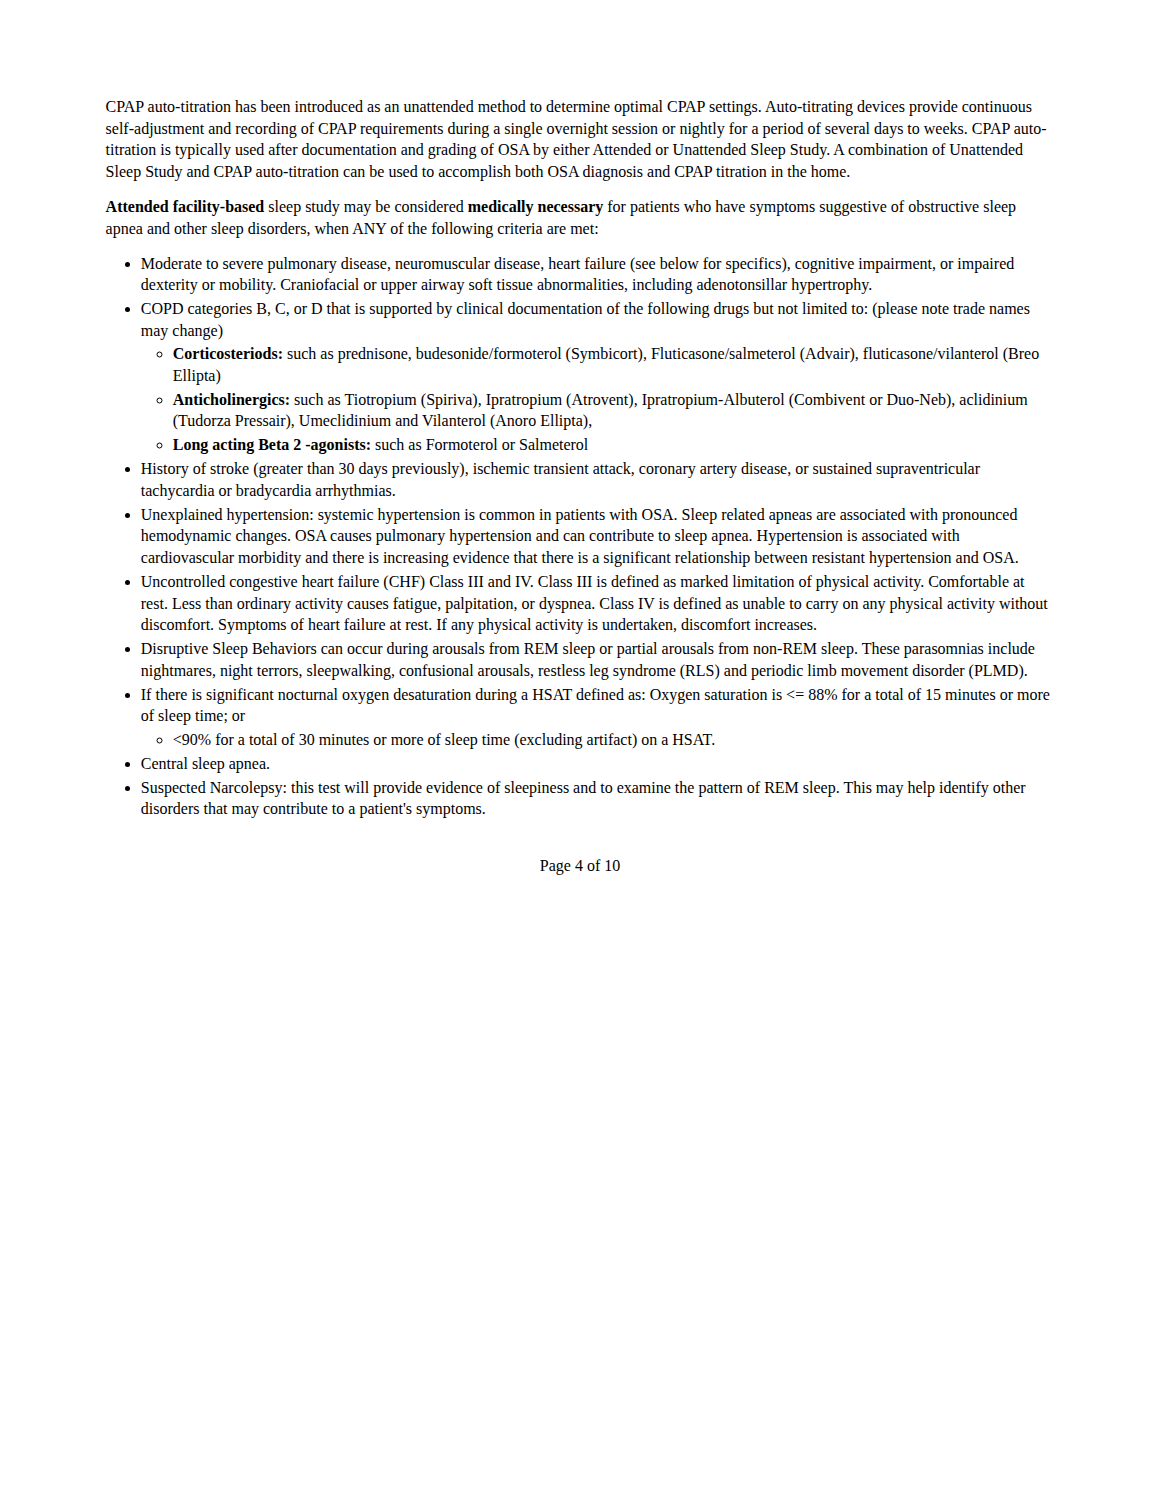CPAP auto-titration has been introduced as an unattended method to determine optimal CPAP settings. Auto-titrating devices provide continuous self-adjustment and recording of CPAP requirements during a single overnight session or nightly for a period of several days to weeks. CPAP auto-titration is typically used after documentation and grading of OSA by either Attended or Unattended Sleep Study. A combination of Unattended Sleep Study and CPAP auto-titration can be used to accomplish both OSA diagnosis and CPAP titration in the home.
Attended facility-based sleep study may be considered medically necessary for patients who have symptoms suggestive of obstructive sleep apnea and other sleep disorders, when ANY of the following criteria are met:
Moderate to severe pulmonary disease, neuromuscular disease, heart failure (see below for specifics), cognitive impairment, or impaired dexterity or mobility. Craniofacial or upper airway soft tissue abnormalities, including adenotonsillar hypertrophy.
COPD categories B, C, or D that is supported by clinical documentation of the following drugs but not limited to: (please note trade names may change)
Corticosteriods: such as prednisone, budesonide/formoterol (Symbicort), Fluticasone/salmeterol (Advair), fluticasone/vilanterol (Breo Ellipta)
Anticholinergics: such as Tiotropium (Spiriva), Ipratropium (Atrovent), Ipratropium-Albuterol (Combivent or Duo-Neb), aclidinium (Tudorza Pressair), Umeclidinium and Vilanterol (Anoro Ellipta),
Long acting Beta 2 -agonists: such as Formoterol or Salmeterol
History of stroke (greater than 30 days previously), ischemic transient attack, coronary artery disease, or sustained supraventricular tachycardia or bradycardia arrhythmias.
Unexplained hypertension: systemic hypertension is common in patients with OSA. Sleep related apneas are associated with pronounced hemodynamic changes. OSA causes pulmonary hypertension and can contribute to sleep apnea. Hypertension is associated with cardiovascular morbidity and there is increasing evidence that there is a significant relationship between resistant hypertension and OSA.
Uncontrolled congestive heart failure (CHF) Class III and IV. Class III is defined as marked limitation of physical activity. Comfortable at rest. Less than ordinary activity causes fatigue, palpitation, or dyspnea. Class IV is defined as unable to carry on any physical activity without discomfort. Symptoms of heart failure at rest. If any physical activity is undertaken, discomfort increases.
Disruptive Sleep Behaviors can occur during arousals from REM sleep or partial arousals from non-REM sleep. These parasomnias include nightmares, night terrors, sleepwalking, confusional arousals, restless leg syndrome (RLS) and periodic limb movement disorder (PLMD).
If there is significant nocturnal oxygen desaturation during a HSAT defined as: Oxygen saturation is <= 88% for a total of 15 minutes or more of sleep time; or
<90% for a total of 30 minutes or more of sleep time (excluding artifact) on a HSAT.
Central sleep apnea.
Suspected Narcolepsy: this test will provide evidence of sleepiness and to examine the pattern of REM sleep. This may help identify other disorders that may contribute to a patient's symptoms.
Page 4 of 10